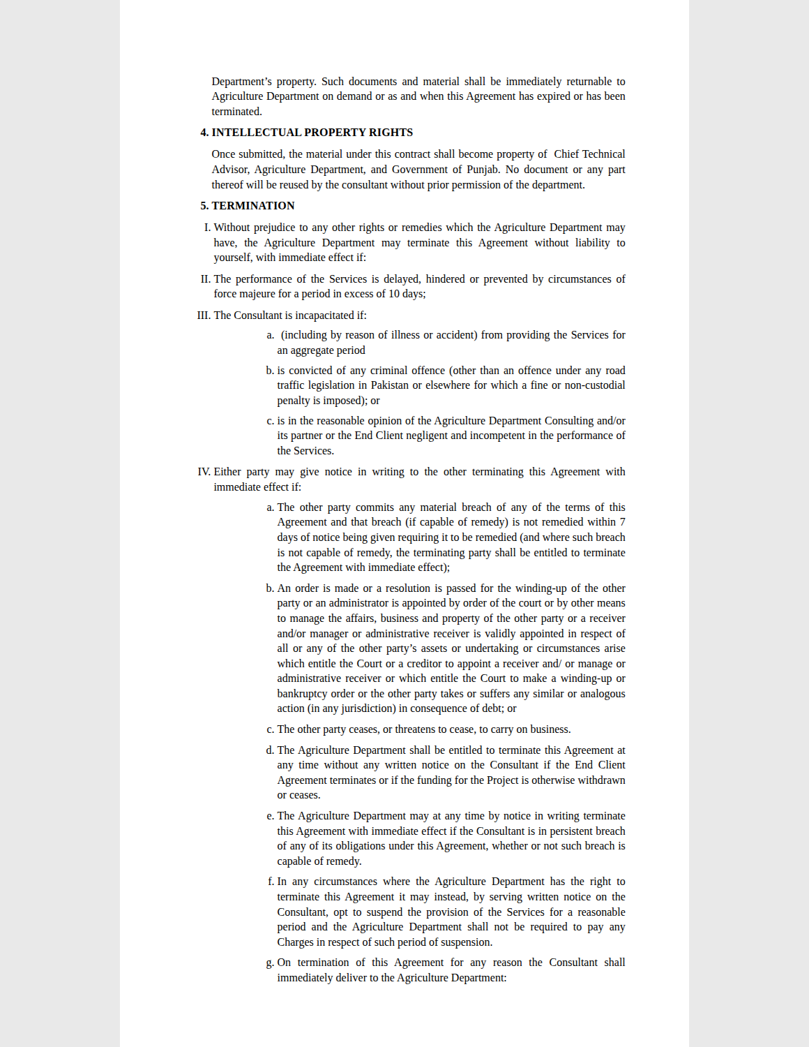Department’s property. Such documents and material shall be immediately returnable to Agriculture Department on demand or as and when this Agreement has expired or has been terminated.
Intellectual Property Rights
Once submitted, the material under this contract shall become property of Chief Technical Advisor, Agriculture Department, and Government of Punjab. No document or any part thereof will be reused by the consultant without prior permission of the department.
Termination
Without prejudice to any other rights or remedies which the Agriculture Department may have, the Agriculture Department may terminate this Agreement without liability to yourself, with immediate effect if:
The performance of the Services is delayed, hindered or prevented by circumstances of force majeure for a period in excess of 10 days;
The Consultant is incapacitated if:
(including by reason of illness or accident) from providing the Services for an aggregate period
is convicted of any criminal offence (other than an offence under any road traffic legislation in Pakistan or elsewhere for which a fine or non-custodial penalty is imposed); or
is in the reasonable opinion of the Agriculture Department Consulting and/or its partner or the End Client negligent and incompetent in the performance of the Services.
Either party may give notice in writing to the other terminating this Agreement with immediate effect if:
The other party commits any material breach of any of the terms of this Agreement and that breach (if capable of remedy) is not remedied within 7 days of notice being given requiring it to be remedied (and where such breach is not capable of remedy, the terminating party shall be entitled to terminate the Agreement with immediate effect);
An order is made or a resolution is passed for the winding-up of the other party or an administrator is appointed by order of the court or by other means to manage the affairs, business and property of the other party or a receiver and/or manager or administrative receiver is validly appointed in respect of all or any of the other party’s assets or undertaking or circumstances arise which entitle the Court or a creditor to appoint a receiver and/ or manage or administrative receiver or which entitle the Court to make a winding-up or bankruptcy order or the other party takes or suffers any similar or analogous action (in any jurisdiction) in consequence of debt; or
The other party ceases, or threatens to cease, to carry on business.
The Agriculture Department shall be entitled to terminate this Agreement at any time without any written notice on the Consultant if the End Client Agreement terminates or if the funding for the Project is otherwise withdrawn or ceases.
The Agriculture Department may at any time by notice in writing terminate this Agreement with immediate effect if the Consultant is in persistent breach of any of its obligations under this Agreement, whether or not such breach is capable of remedy.
In any circumstances where the Agriculture Department has the right to terminate this Agreement it may instead, by serving written notice on the Consultant, opt to suspend the provision of the Services for a reasonable period and the Agriculture Department shall not be required to pay any Charges in respect of such period of suspension.
On termination of this Agreement for any reason the Consultant shall immediately deliver to the Agriculture Department: